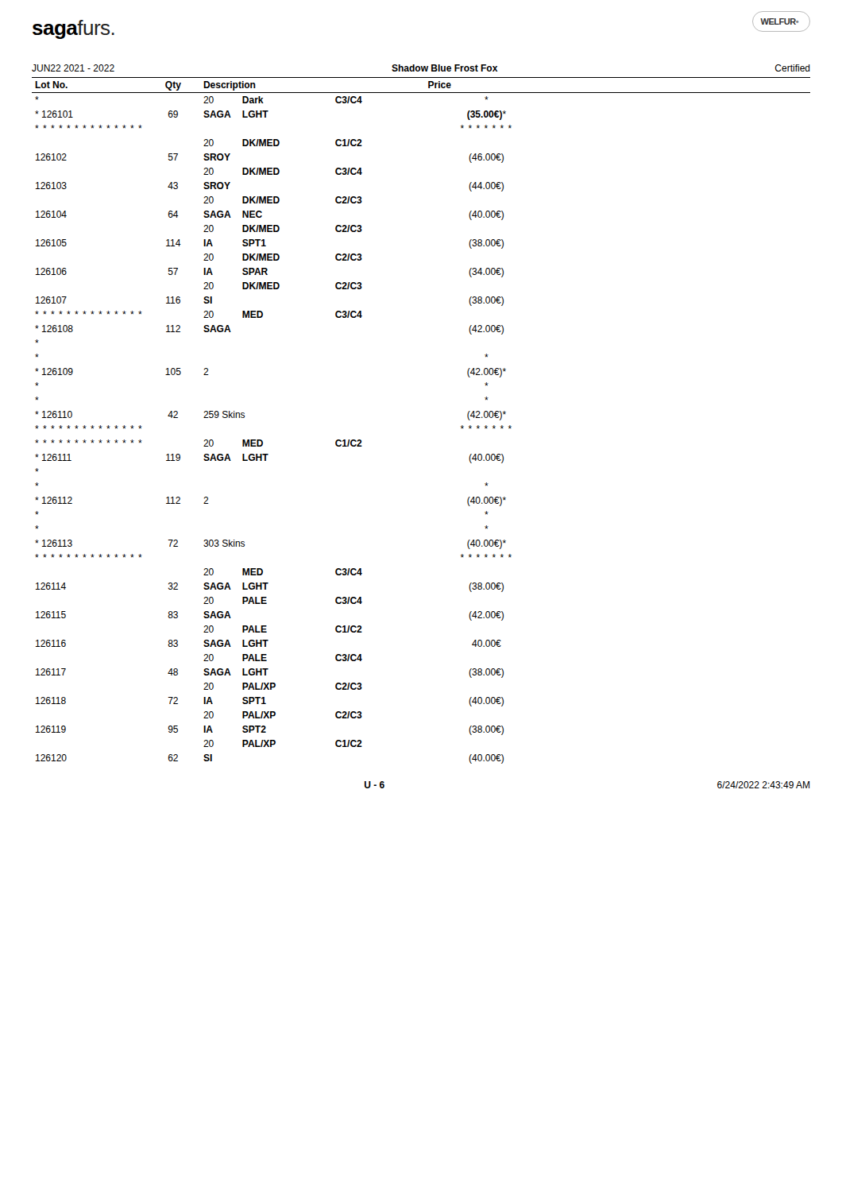sagafurs. WELFUR•
JUN22 2021 - 2022
Shadow Blue Frost Fox
Certified
| Lot No. | Qty | Description | Price | |
| --- | --- | --- | --- | --- |
| * | | 20 | Dark | C3/C4 | * | |
| * 126101 | 69 | SAGA | LGHT | | (35.00€) * | |
| * * * * * * * * * * * * * * | | | * * * * * * * | |
| | | 20 | DK/MED | C1/C2 | | |
| 126102 | 57 | SROY | | | (46.00€) | |
| | | 20 | DK/MED | C3/C4 | | |
| 126103 | 43 | SROY | | | (44.00€) | |
| | | 20 | DK/MED | C2/C3 | | |
| 126104 | 64 | SAGA | NEC | | (40.00€) | |
| | | 20 | DK/MED | C2/C3 | | |
| 126105 | 114 | IA | SPT1 | | (38.00€) | |
| | | 20 | DK/MED | C2/C3 | | |
| 126106 | 57 | IA | SPAR | | (34.00€) | |
| | | 20 | DK/MED | C2/C3 | | |
| 126107 | 116 | SI | | | (38.00€) | |
| * * * * * * * * * * * * * * | | 20 | MED | C3/C4 | | |
| * 126108 | 112 | SAGA | | | (42.00€) | |
| * | | | | |
| * | | | * | |
| * 126109 | 105 | 2 | (42.00€)* | |
| * | | | * | |
| * | | | * | |
| * 126110 | 42 | 259 Skins | (42.00€)* | |
| * * * * * * * * * * * * * * | | | * * * * * * * | |
| * * * * * * * * * * * * * * | | 20 | MED | C1/C2 | | |
| * 126111 | 119 | SAGA | LGHT | | (40.00€) | |
| * | | | | |
| * | | | * | |
| * 126112 | 112 | 2 | (40.00€)* | |
| * | | | * | |
| * | | | * | |
| * 126113 | 72 | 303 Skins | (40.00€)* | |
| * * * * * * * * * * * * * * | | | * * * * * * * | |
| | | 20 | MED | C3/C4 | | |
| 126114 | 32 | SAGA | LGHT | | (38.00€) | |
| | | 20 | PALE | C3/C4 | | |
| 126115 | 83 | SAGA | | (42.00€) | |
| | | 20 | PALE | C1/C2 | | |
| 126116 | 83 | SAGA | LGHT | | 40.00€ | |
| | | 20 | PALE | C3/C4 | | |
| 126117 | 48 | SAGA | LGHT | | (38.00€) | |
| | | 20 | PAL/XP | C2/C3 | | |
| 126118 | 72 | IA | SPT1 | | (40.00€) | |
| | | 20 | PAL/XP | C2/C3 | | |
| 126119 | 95 | IA | SPT2 | | (38.00€) | |
| | | 20 | PAL/XP | C1/C2 | | |
| 126120 | 62 | SI | | | (40.00€) | |
U - 6
6/24/2022 2:43:49 AM